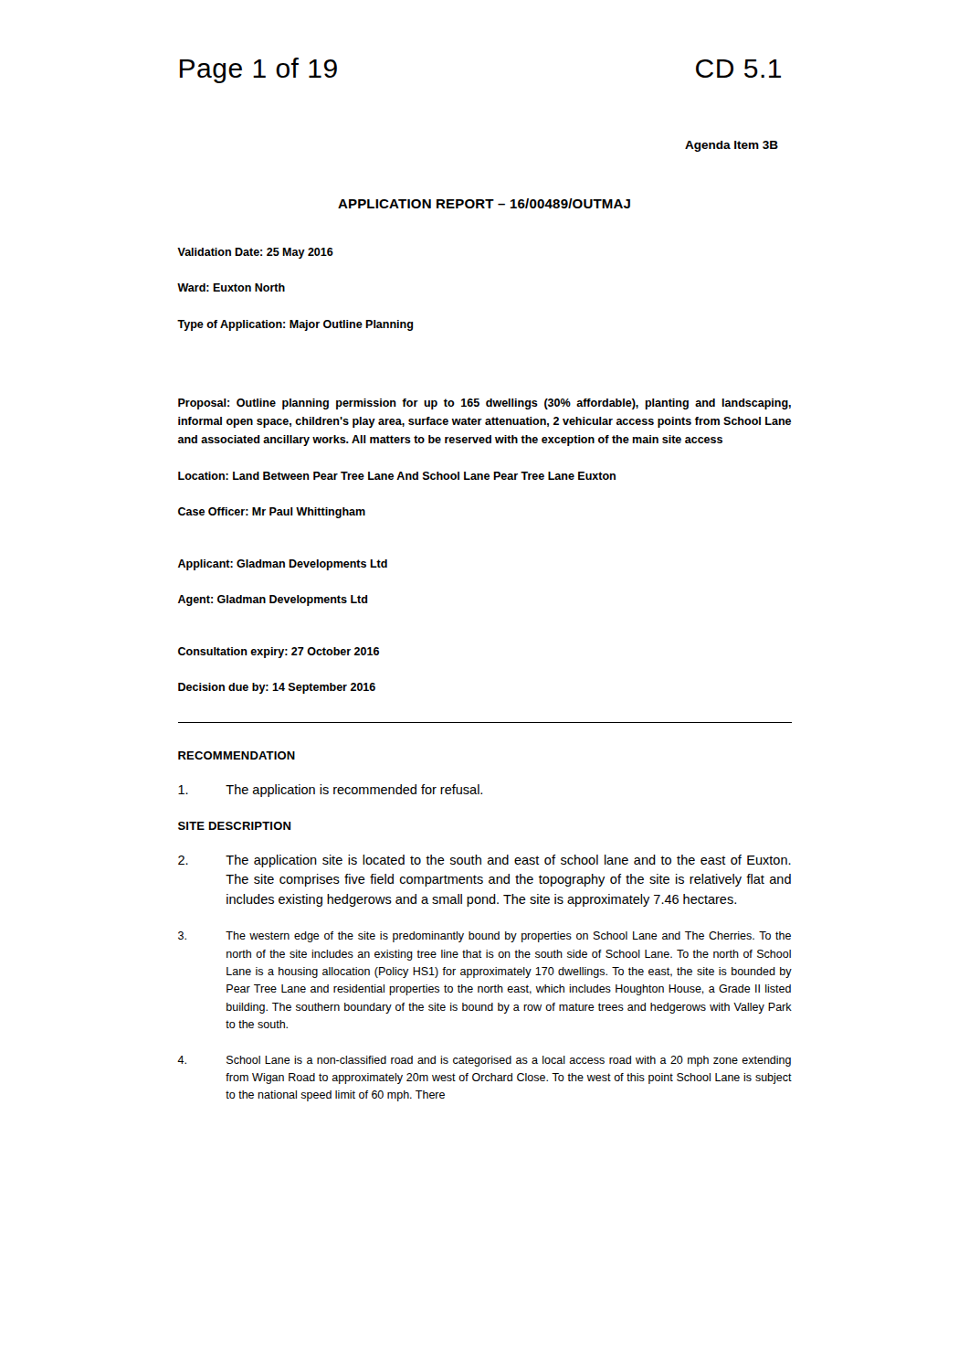Page 1 of 19 CD 5.1
Agenda Item 3B
APPLICATION REPORT – 16/00489/OUTMAJ
Validation Date: 25 May 2016
Ward: Euxton North
Type of Application: Major Outline Planning
Proposal: Outline planning permission for up to 165 dwellings (30% affordable), planting and landscaping, informal open space, children's play area, surface water attenuation, 2 vehicular access points from School Lane and associated ancillary works. All matters to be reserved with the exception of the main site access
Location: Land Between Pear Tree Lane And School Lane Pear Tree Lane Euxton
Case Officer: Mr Paul Whittingham
Applicant: Gladman Developments Ltd
Agent: Gladman Developments Ltd
Consultation expiry: 27 October 2016
Decision due by: 14 September 2016
RECOMMENDATION
1. The application is recommended for refusal.
SITE DESCRIPTION
2. The application site is located to the south and east of school lane and to the east of Euxton. The site comprises five field compartments and the topography of the site is relatively flat and includes existing hedgerows and a small pond. The site is approximately 7.46 hectares.
3. The western edge of the site is predominantly bound by properties on School Lane and The Cherries. To the north of the site includes an existing tree line that is on the south side of School Lane. To the north of School Lane is a housing allocation (Policy HS1) for approximately 170 dwellings. To the east, the site is bounded by Pear Tree Lane and residential properties to the north east, which includes Houghton House, a Grade II listed building. The southern boundary of the site is bound by a row of mature trees and hedgerows with Valley Park to the south.
4. School Lane is a non-classified road and is categorised as a local access road with a 20 mph zone extending from Wigan Road to approximately 20m west of Orchard Close. To the west of this point School Lane is subject to the national speed limit of 60 mph. There